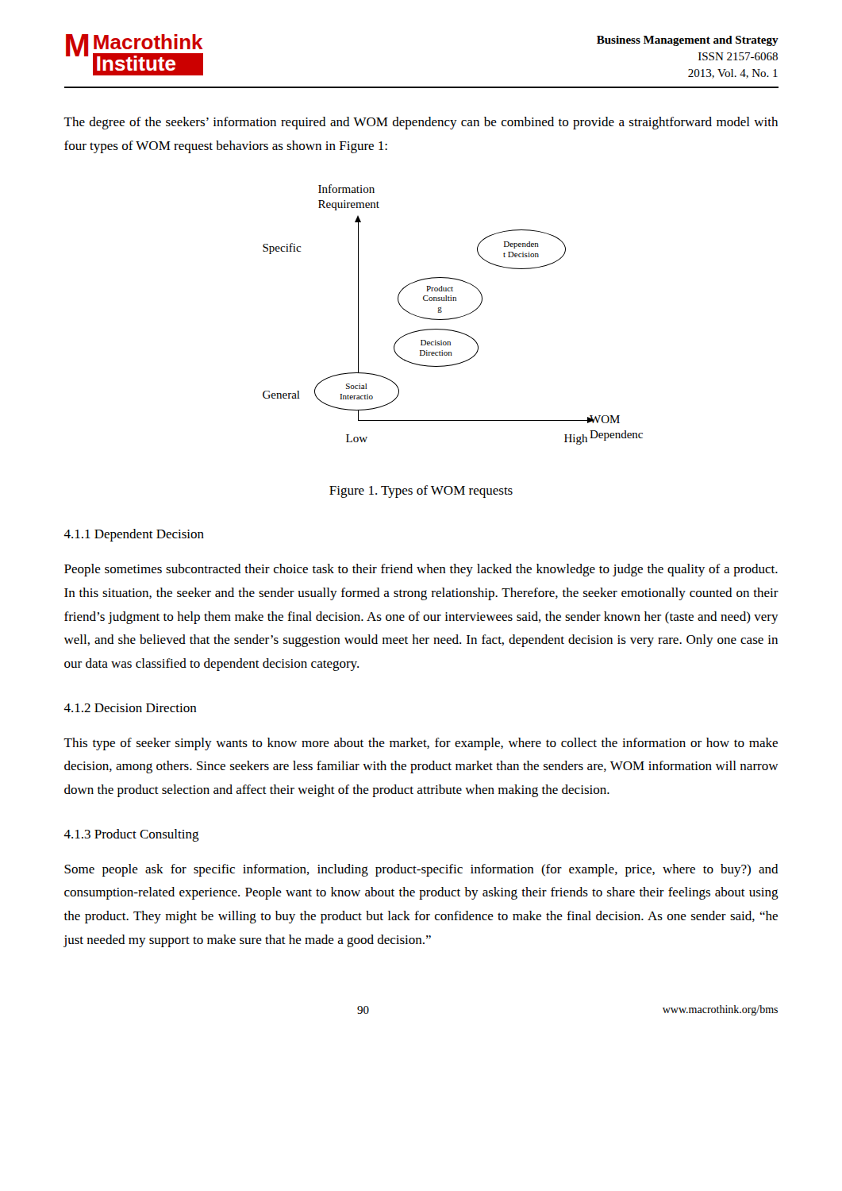M
Macrothink InstituteTM
Business Management and Strategy
ISSN 2157-6068
2013, Vol. 4, No. 1
The degree of the seekers’ information required and WOM dependency can be combined to provide a straightforward model with four types of WOM request behaviors as shown in Figure 1:
Information
Requirement
Specific
General
Low
High
WOM
Dependenc
Dependen
t Decision
Product
Consultin
g
Decision
Direction
Social
Interactio
Figure 1. Types of WOM requests
4.1.1 Dependent Decision
People sometimes subcontracted their choice task to their friend when they lacked the knowledge to judge the quality of a product. In this situation, the seeker and the sender usually formed a strong relationship. Therefore, the seeker emotionally counted on their friend’s judgment to help them make the final decision. As one of our interviewees said, the sender known her (taste and need) very well, and she believed that the sender’s suggestion would meet her need. In fact, dependent decision is very rare. Only one case in our data was classified to dependent decision category.
4.1.2 Decision Direction
This type of seeker simply wants to know more about the market, for example, where to collect the information or how to make decision, among others. Since seekers are less familiar with the product market than the senders are, WOM information will narrow down the product selection and affect their weight of the product attribute when making the decision.
4.1.3 Product Consulting
Some people ask for specific information, including product-specific information (for example, price, where to buy?) and consumption-related experience. People want to know about the product by asking their friends to share their feelings about using the product. They might be willing to buy the product but lack for confidence to make the final decision. As one sender said, “he just needed my support to make sure that he made a good decision.”
90
www.macrothink.org/bms